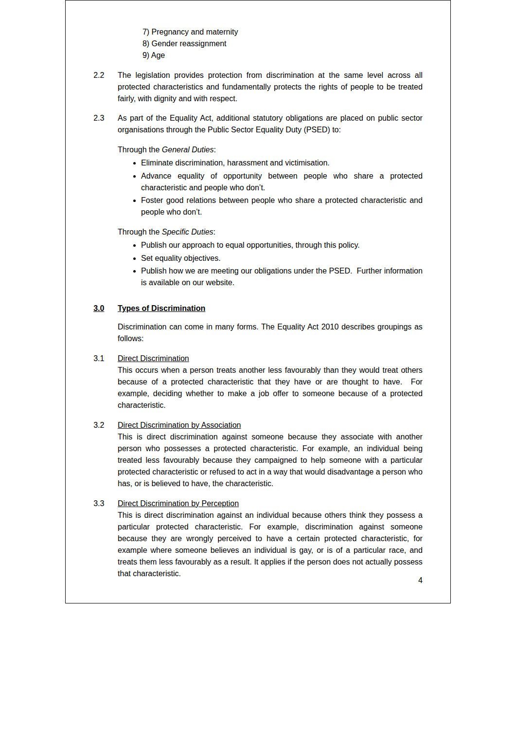7) Pregnancy and maternity
8) Gender reassignment
9) Age
2.2
The legislation provides protection from discrimination at the same level across all protected characteristics and fundamentally protects the rights of people to be treated fairly, with dignity and with respect.
2.3
As part of the Equality Act, additional statutory obligations are placed on public sector organisations through the Public Sector Equality Duty (PSED) to:
Through the General Duties:
Eliminate discrimination, harassment and victimisation.
Advance equality of opportunity between people who share a protected characteristic and people who don’t.
Foster good relations between people who share a protected characteristic and people who don’t.
Through the Specific Duties:
Publish our approach to equal opportunities, through this policy.
Set equality objectives.
Publish how we are meeting our obligations under the PSED. Further information is available on our website.
3.0
Types of Discrimination
Discrimination can come in many forms. The Equality Act 2010 describes groupings as follows:
3.1
Direct Discrimination
This occurs when a person treats another less favourably than they would treat others because of a protected characteristic that they have or are thought to have. For example, deciding whether to make a job offer to someone because of a protected characteristic.
3.2
Direct Discrimination by Association
This is direct discrimination against someone because they associate with another person who possesses a protected characteristic. For example, an individual being treated less favourably because they campaigned to help someone with a particular protected characteristic or refused to act in a way that would disadvantage a person who has, or is believed to have, the characteristic.
3.3
Direct Discrimination by Perception
This is direct discrimination against an individual because others think they possess a particular protected characteristic. For example, discrimination against someone because they are wrongly perceived to have a certain protected characteristic, for example where someone believes an individual is gay, or is of a particular race, and treats them less favourably as a result. It applies if the person does not actually possess that characteristic.
4